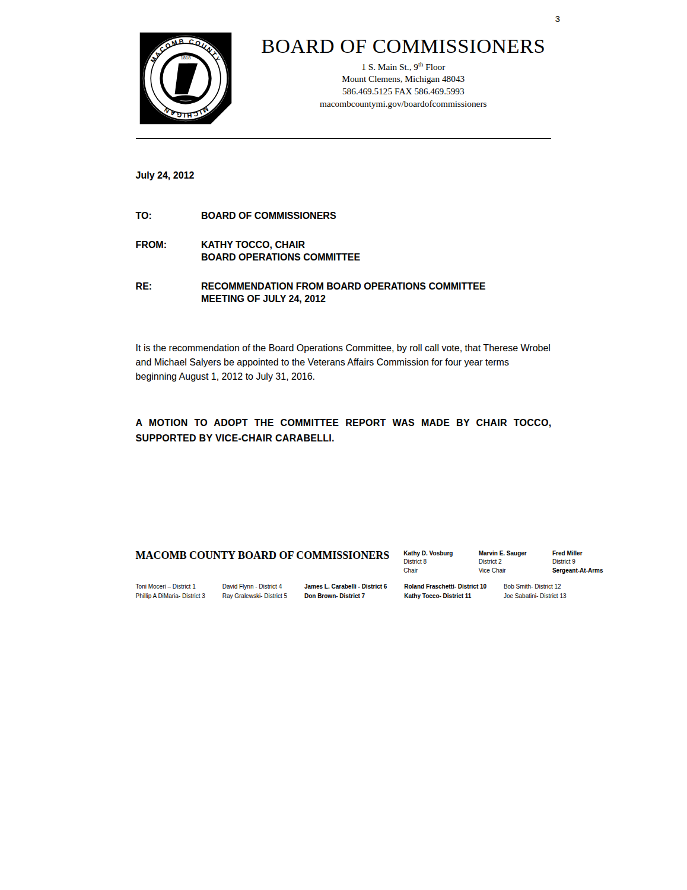3
MACOMB COUNTY MICHIGAN 1818
BOARD OF COMMISSIONERS
1 S. Main St., 9th Floor
Mount Clemens, Michigan 48043
586.469.5125 FAX 586.469.5993
macombcountymi.gov/boardofcommissioners
July 24, 2012
| TO: | BOARD OF COMMISSIONERS |
| FROM: | KATHY TOCCO, CHAIR BOARD OPERATIONS COMMITTEE |
| RE: | RECOMMENDATION FROM BOARD OPERATIONS COMMITTEE MEETING OF JULY 24, 2012 |
It is the recommendation of the Board Operations Committee, by roll call vote, that Therese Wrobel and Michael Salyers be appointed to the Veterans Affairs Commission for four year terms beginning August 1, 2012 to July 31, 2016.
A MOTION TO ADOPT THE COMMITTEE REPORT WAS MADE BY CHAIR TOCCO, SUPPORTED BY VICE-CHAIR CARABELLI.
MACOMB COUNTY BOARD OF COMMISSIONERS
Kathy D. Vosburg
District 8
Chair
Marvin E. Sauger
District 2
Vice Chair
Fred Miller
District 9
Sergeant-At-Arms
Toni Moceri – District 1
Phillip A DiMaria- District 3
David Flynn - District 4
Ray Gralewski- District 5
James L. Carabelli - District 6
Don Brown- District 7
Roland Fraschetti- District 10
Kathy Tocco- District 11
Bob Smith- District 12
Joe Sabatini- District 13